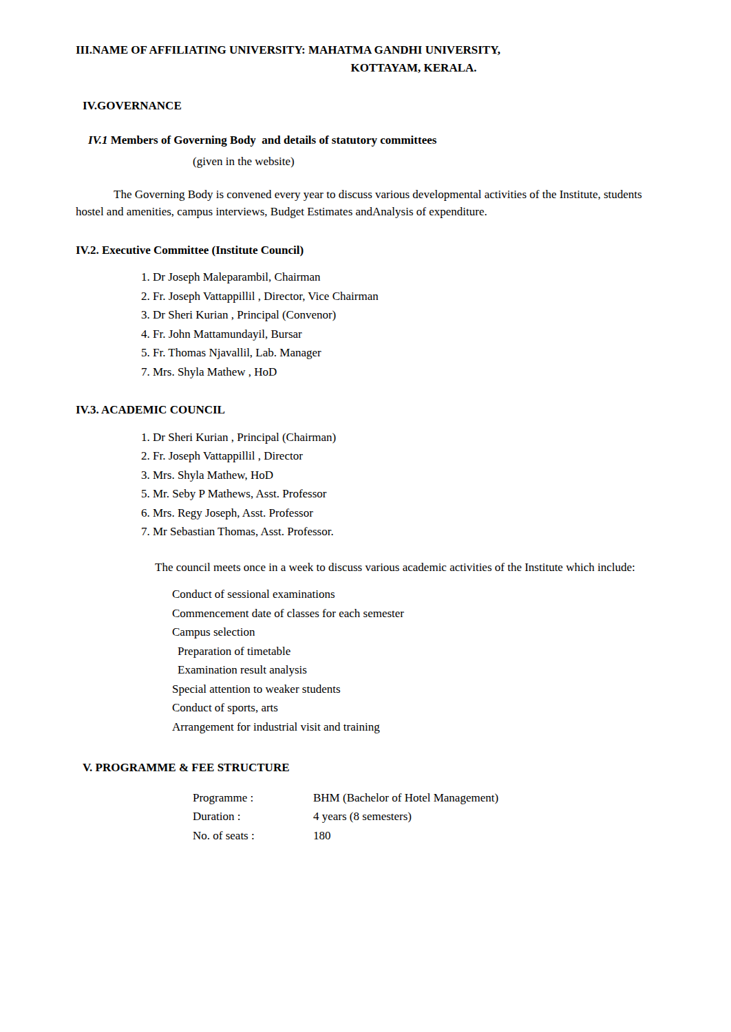III.NAME OF AFFILIATING UNIVERSITY: MAHATMA GANDHI UNIVERSITY, KOTTAYAM, KERALA.
IV.GOVERNANCE
IV.1 Members of Governing Body and details of statutory committees
(given in the website)
The Governing Body is convened every year to discuss various developmental activities of the Institute, students hostel and amenities, campus interviews, Budget Estimates andAnalysis of expenditure.
IV.2. Executive Committee (Institute Council)
1. Dr Joseph Maleparambil, Chairman
2. Fr. Joseph Vattappillil , Director, Vice Chairman
3. Dr Sheri Kurian , Principal (Convenor)
4. Fr. John Mattamundayil, Bursar
5. Fr. Thomas Njavallil, Lab. Manager
7. Mrs. Shyla Mathew , HoD
IV.3. ACADEMIC COUNCIL
1. Dr Sheri Kurian , Principal (Chairman)
2. Fr. Joseph Vattappillil , Director
3. Mrs. Shyla Mathew, HoD
5. Mr. Seby P Mathews, Asst. Professor
6. Mrs. Regy Joseph, Asst. Professor
7. Mr Sebastian Thomas, Asst. Professor.
The council meets once in a week to discuss various academic activities of the Institute which include:
Conduct of sessional examinations
Commencement date of classes for each semester
Campus selection
Preparation of timetable
Examination result analysis
Special attention to weaker students
Conduct of sports, arts
Arrangement for industrial visit and training
V. PROGRAMME & FEE STRUCTURE
| Programme : | BHM (Bachelor of Hotel Management) |
| Duration : | 4 years (8 semesters) |
| No. of seats : | 180 |